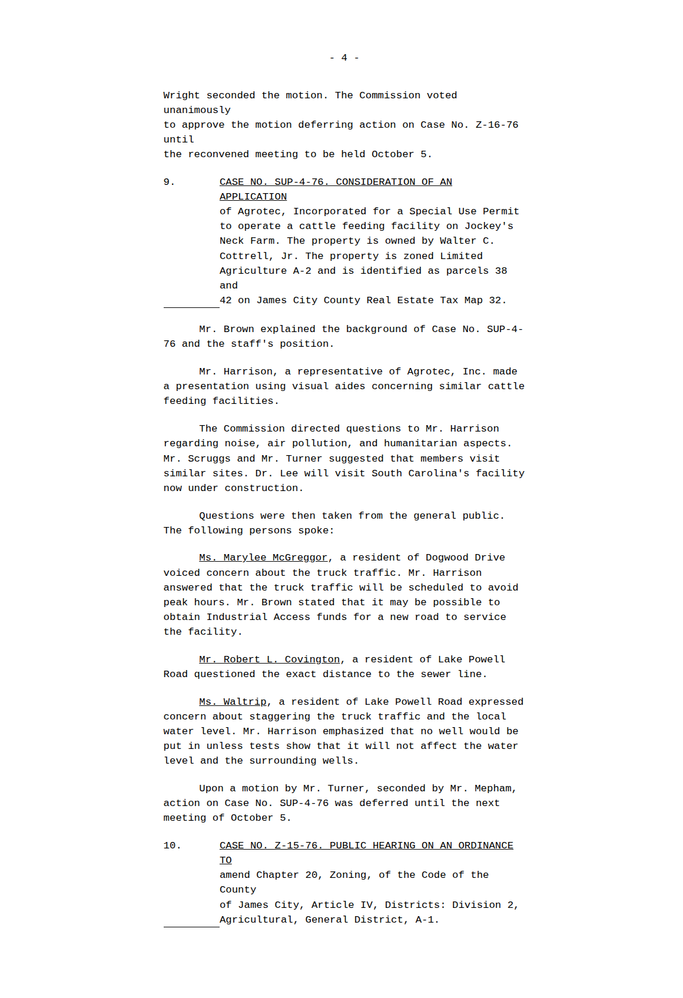- 4 -
Wright seconded the motion. The Commission voted unanimously
to approve the motion deferring action on Case No. Z-16-76 until
the reconvened meeting to be held October 5.
9.
CASE NO. SUP-4-76. CONSIDERATION OF AN APPLICATION of Agrotec, Incorporated for a Special Use Permit
to operate a cattle feeding facility on Jockey's
Neck Farm. The property is owned by Walter C.
Cottrell, Jr. The property is zoned Limited
Agriculture A-2 and is identified as parcels 38 and
42 on James City County Real Estate Tax Map 32.
Mr. Brown explained the background of Case No. SUP-4-76 and the staff's position.
Mr. Harrison, a representative of Agrotec, Inc. made a presentation using visual aides concerning similar cattle feeding facilities.
The Commission directed questions to Mr. Harrison regarding noise, air pollution, and humanitarian aspects. Mr. Scruggs and Mr. Turner suggested that members visit similar sites. Dr. Lee will visit South Carolina's facility now under construction.
Questions were then taken from the general public. The following persons spoke:
Ms. Marylee McGreggor, a resident of Dogwood Drive voiced concern about the truck traffic. Mr. Harrison answered that the truck traffic will be scheduled to avoid peak hours. Mr. Brown stated that it may be possible to obtain Industrial Access funds for a new road to service the facility.
Mr. Robert L. Covington, a resident of Lake Powell Road questioned the exact distance to the sewer line.
Ms. Waltrip, a resident of Lake Powell Road expressed concern about staggering the truck traffic and the local water level. Mr. Harrison emphasized that no well would be put in unless tests show that it will not affect the water level and the surrounding wells.
Upon a motion by Mr. Turner, seconded by Mr. Mepham, action on Case No. SUP-4-76 was deferred until the next meeting of October 5.
10.
CASE NO. Z-15-76. PUBLIC HEARING ON AN ORDINANCE TO amend Chapter 20, Zoning, of the Code of the County
of James City, Article IV, Districts: Division 2,
Agricultural, General District, A-1.